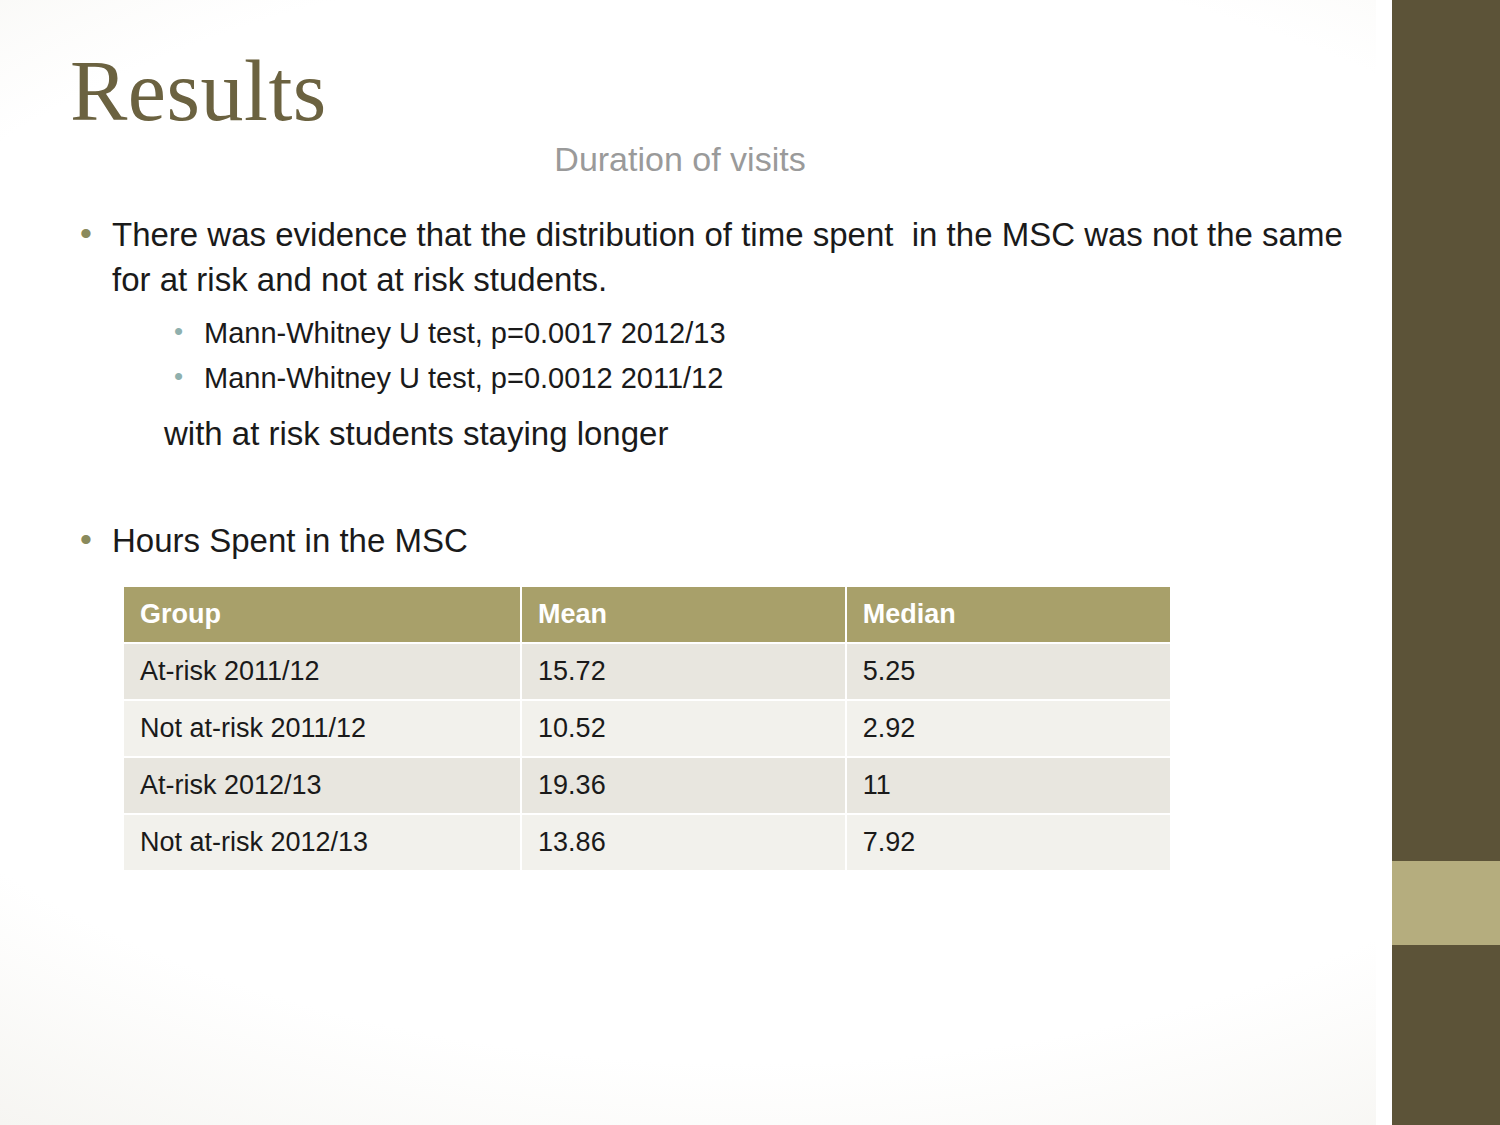Results
Duration of visits
There was evidence that the distribution of time spent in the MSC was not the same for at risk and not at risk students.
Mann-Whitney U test, p=0.0017 2012/13
Mann-Whitney U test, p=0.0012 2011/12
with at risk students staying longer
Hours Spent in the MSC
| Group | Mean | Median |
| --- | --- | --- |
| At-risk 2011/12 | 15.72 | 5.25 |
| Not at-risk 2011/12 | 10.52 | 2.92 |
| At-risk 2012/13 | 19.36 | 11 |
| Not at-risk 2012/13 | 13.86 | 7.92 |